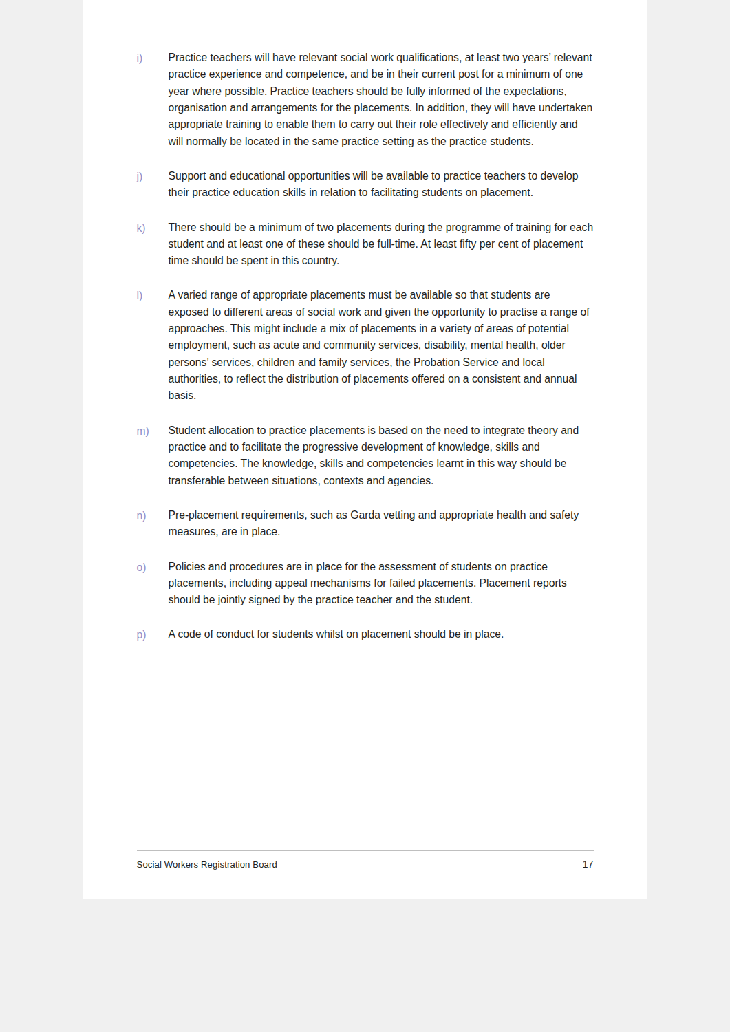i) Practice teachers will have relevant social work qualifications, at least two years’ relevant practice experience and competence, and be in their current post for a minimum of one year where possible. Practice teachers should be fully informed of the expectations, organisation and arrangements for the placements. In addition, they will have undertaken appropriate training to enable them to carry out their role effectively and efficiently and will normally be located in the same practice setting as the practice students.
j) Support and educational opportunities will be available to practice teachers to develop their practice education skills in relation to facilitating students on placement.
k) There should be a minimum of two placements during the programme of training for each student and at least one of these should be full-time. At least fifty per cent of placement time should be spent in this country.
l) A varied range of appropriate placements must be available so that students are exposed to different areas of social work and given the opportunity to practise a range of approaches. This might include a mix of placements in a variety of areas of potential employment, such as acute and community services, disability, mental health, older persons’ services, children and family services, the Probation Service and local authorities, to reflect the distribution of placements offered on a consistent and annual basis.
m) Student allocation to practice placements is based on the need to integrate theory and practice and to facilitate the progressive development of knowledge, skills and competencies. The knowledge, skills and competencies learnt in this way should be transferable between situations, contexts and agencies.
n) Pre-placement requirements, such as Garda vetting and appropriate health and safety measures, are in place.
o) Policies and procedures are in place for the assessment of students on practice placements, including appeal mechanisms for failed placements. Placement reports should be jointly signed by the practice teacher and the student.
p) A code of conduct for students whilst on placement should be in place.
Social Workers Registration Board 17